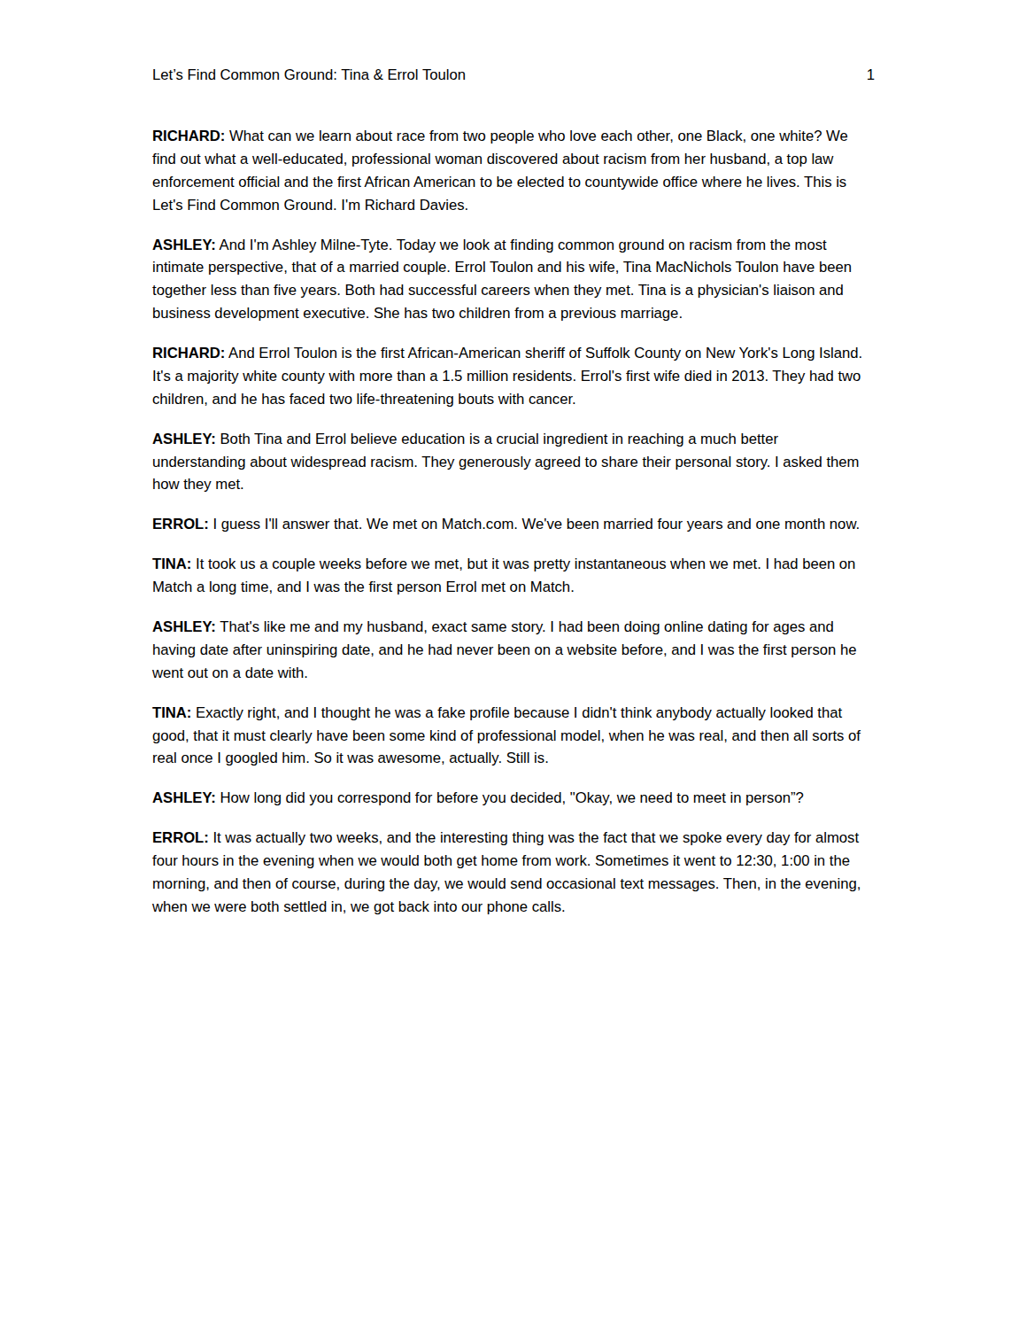Let’s Find Common Ground: Tina & Errol Toulon 1
RICHARD: What can we learn about race from two people who love each other, one Black, one white? We find out what a well-educated, professional woman discovered about racism from her husband, a top law enforcement official and the first African American to be elected to countywide office where he lives. This is Let's Find Common Ground. I'm Richard Davies.
ASHLEY: And I'm Ashley Milne-Tyte. Today we look at finding common ground on racism from the most intimate perspective, that of a married couple. Errol Toulon and his wife, Tina MacNichols Toulon have been together less than five years. Both had successful careers when they met. Tina is a physician's liaison and business development executive. She has two children from a previous marriage.
RICHARD: And Errol Toulon is the first African-American sheriff of Suffolk County on New York's Long Island. It's a majority white county with more than a 1.5 million residents. Errol's first wife died in 2013. They had two children, and he has faced two life-threatening bouts with cancer.
ASHLEY: Both Tina and Errol believe education is a crucial ingredient in reaching a much better understanding about widespread racism. They generously agreed to share their personal story. I asked them how they met.
ERROL: I guess I'll answer that. We met on Match.com. We've been married four years and one month now.
TINA: It took us a couple weeks before we met, but it was pretty instantaneous when we met. I had been on Match a long time, and I was the first person Errol met on Match.
ASHLEY: That's like me and my husband, exact same story. I had been doing online dating for ages and having date after uninspiring date, and he had never been on a website before, and I was the first person he went out on a date with.
TINA: Exactly right, and I thought he was a fake profile because I didn't think anybody actually looked that good, that it must clearly have been some kind of professional model, when he was real, and then all sorts of real once I googled him. So it was awesome, actually. Still is.
ASHLEY: How long did you correspond for before you decided, "Okay, we need to meet in person”?
ERROL: It was actually two weeks, and the interesting thing was the fact that we spoke every day for almost four hours in the evening when we would both get home from work. Sometimes it went to 12:30, 1:00 in the morning, and then of course, during the day, we would send occasional text messages. Then, in the evening, when we were both settled in, we got back into our phone calls.